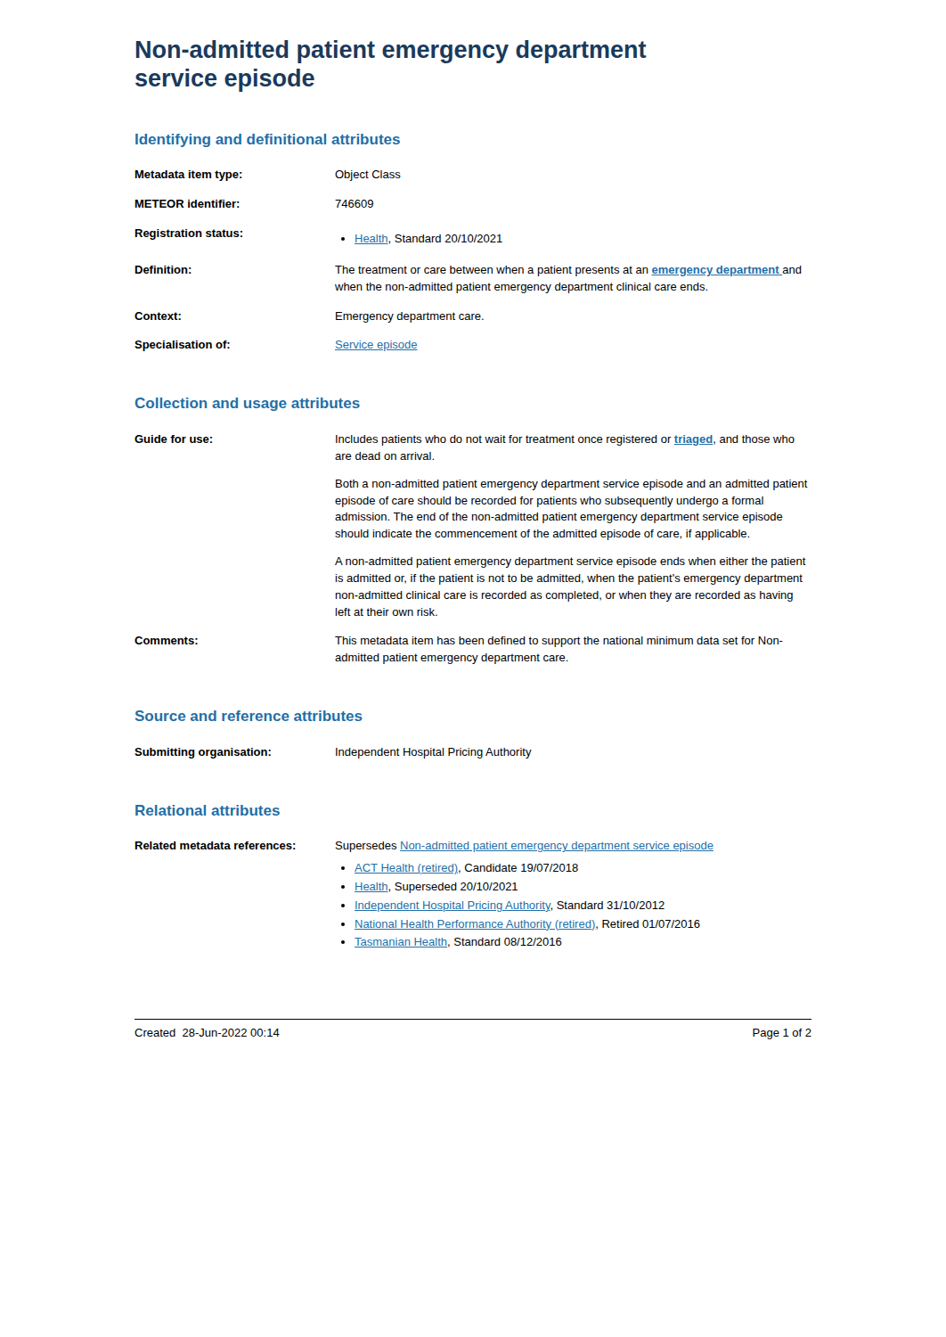Non-admitted patient emergency department
service episode
Identifying and definitional attributes
| Metadata item type: | Object Class |
| METEOR identifier: | 746609 |
| Registration status: | Health , Standard 20/10/2021 |
| Definition: | The treatment or care between when a patient presents at an emergency department and when the non-admitted patient emergency department clinical care ends. |
| Context: | Emergency department care. |
| Specialisation of: | Service episode |
Collection and usage attributes
| Guide for use: | Includes patients who do not wait for treatment once registered or triaged , and those who are dead on arrival. Both a non-admitted patient emergency department service episode and an admitted patient episode of care should be recorded for patients who subsequently undergo a formal admission. The end of the non-admitted patient emergency department service episode should indicate the commencement of the admitted episode of care, if applicable. A non-admitted patient emergency department service episode ends when either the patient is admitted or, if the patient is not to be admitted, when the patient's emergency department non-admitted clinical care is recorded as completed, or when they are recorded as having left at their own risk. |
| Comments: | This metadata item has been defined to support the national minimum data set for Non-admitted patient emergency department care. |
Source and reference attributes
| Submitting organisation: | Independent Hospital Pricing Authority |
Relational attributes
| Related metadata references: | Supersedes Non-admitted patient emergency department service episode ACT Health (retired) , Candidate 19/07/2018 Health , Superseded 20/10/2021 Independent Hospital Pricing Authority , Standard 31/10/2012 National Health Performance Authority (retired) , Retired 01/07/2016 Tasmanian Health , Standard 08/12/2016 |
Created 28-Jun-2022 00:14 Page 1 of 2